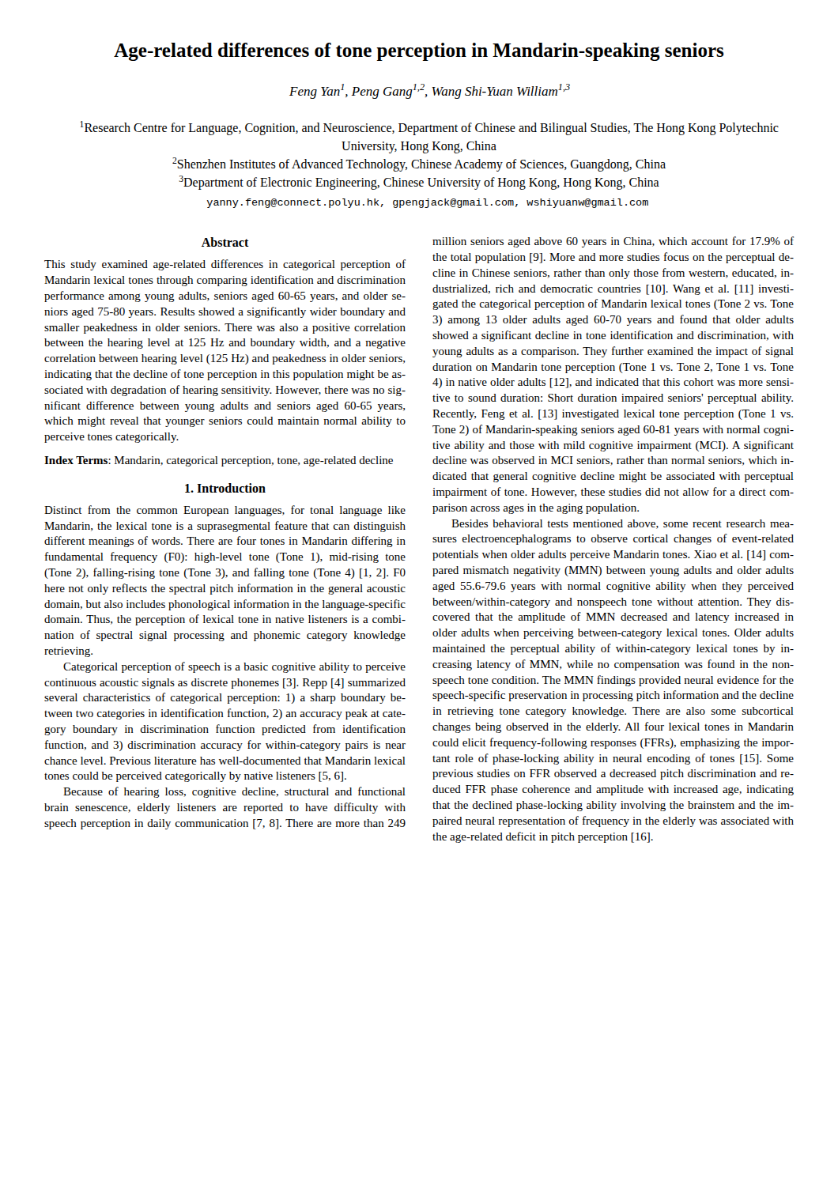Age-related differences of tone perception in Mandarin-speaking seniors
Feng Yan1, Peng Gang1,2, Wang Shi-Yuan William1,3
1Research Centre for Language, Cognition, and Neuroscience, Department of Chinese and Bilingual Studies, The Hong Kong Polytechnic University, Hong Kong, China
2Shenzhen Institutes of Advanced Technology, Chinese Academy of Sciences, Guangdong, China
3Department of Electronic Engineering, Chinese University of Hong Kong, Hong Kong, China
yanny.feng@connect.polyu.hk, gpengjack@gmail.com, wshiyuanw@gmail.com
Abstract
This study examined age-related differences in categorical perception of Mandarin lexical tones through comparing identification and discrimination performance among young adults, seniors aged 60-65 years, and older seniors aged 75-80 years. Results showed a significantly wider boundary and smaller peakedness in older seniors. There was also a positive correlation between the hearing level at 125 Hz and boundary width, and a negative correlation between hearing level (125 Hz) and peakedness in older seniors, indicating that the decline of tone perception in this population might be associated with degradation of hearing sensitivity. However, there was no significant difference between young adults and seniors aged 60-65 years, which might reveal that younger seniors could maintain normal ability to perceive tones categorically.
Index Terms: Mandarin, categorical perception, tone, age-related decline
1. Introduction
Distinct from the common European languages, for tonal language like Mandarin, the lexical tone is a suprasegmental feature that can distinguish different meanings of words. There are four tones in Mandarin differing in fundamental frequency (F0): high-level tone (Tone 1), mid-rising tone (Tone 2), falling-rising tone (Tone 3), and falling tone (Tone 4) [1, 2]. F0 here not only reflects the spectral pitch information in the general acoustic domain, but also includes phonological information in the language-specific domain. Thus, the perception of lexical tone in native listeners is a combination of spectral signal processing and phonemic category knowledge retrieving.
Categorical perception of speech is a basic cognitive ability to perceive continuous acoustic signals as discrete phonemes [3]. Repp [4] summarized several characteristics of categorical perception: 1) a sharp boundary between two categories in identification function, 2) an accuracy peak at category boundary in discrimination function predicted from identification function, and 3) discrimination accuracy for within-category pairs is near chance level. Previous literature has well-documented that Mandarin lexical tones could be perceived categorically by native listeners [5, 6].
Because of hearing loss, cognitive decline, structural and functional brain senescence, elderly listeners are reported to have difficulty with speech perception in daily communication [7, 8]. There are more than 249 million seniors aged above 60 years in China, which account for 17.9% of the total population [9]. More and more studies focus on the perceptual decline in Chinese seniors, rather than only those from western, educated, industrialized, rich and democratic countries [10]. Wang et al. [11] investigated the categorical perception of Mandarin lexical tones (Tone 2 vs. Tone 3) among 13 older adults aged 60-70 years and found that older adults showed a significant decline in tone identification and discrimination, with young adults as a comparison. They further examined the impact of signal duration on Mandarin tone perception (Tone 1 vs. Tone 2, Tone 1 vs. Tone 4) in native older adults [12], and indicated that this cohort was more sensitive to sound duration: Short duration impaired seniors' perceptual ability. Recently, Feng et al. [13] investigated lexical tone perception (Tone 1 vs. Tone 2) of Mandarin-speaking seniors aged 60-81 years with normal cognitive ability and those with mild cognitive impairment (MCI). A significant decline was observed in MCI seniors, rather than normal seniors, which indicated that general cognitive decline might be associated with perceptual impairment of tone. However, these studies did not allow for a direct comparison across ages in the aging population.
Besides behavioral tests mentioned above, some recent research measures electroencephalograms to observe cortical changes of event-related potentials when older adults perceive Mandarin tones. Xiao et al. [14] compared mismatch negativity (MMN) between young adults and older adults aged 55.6-79.6 years with normal cognitive ability when they perceived between/within-category and nonspeech tone without attention. They discovered that the amplitude of MMN decreased and latency increased in older adults when perceiving between-category lexical tones. Older adults maintained the perceptual ability of within-category lexical tones by increasing latency of MMN, while no compensation was found in the nonspeech tone condition. The MMN findings provided neural evidence for the speech-specific preservation in processing pitch information and the decline in retrieving tone category knowledge. There are also some subcortical changes being observed in the elderly. All four lexical tones in Mandarin could elicit frequency-following responses (FFRs), emphasizing the important role of phase-locking ability in neural encoding of tones [15]. Some previous studies on FFR observed a decreased pitch discrimination and reduced FFR phase coherence and amplitude with increased age, indicating that the declined phase-locking ability involving the brainstem and the impaired neural representation of frequency in the elderly was associated with the age-related deficit in pitch perception [16].